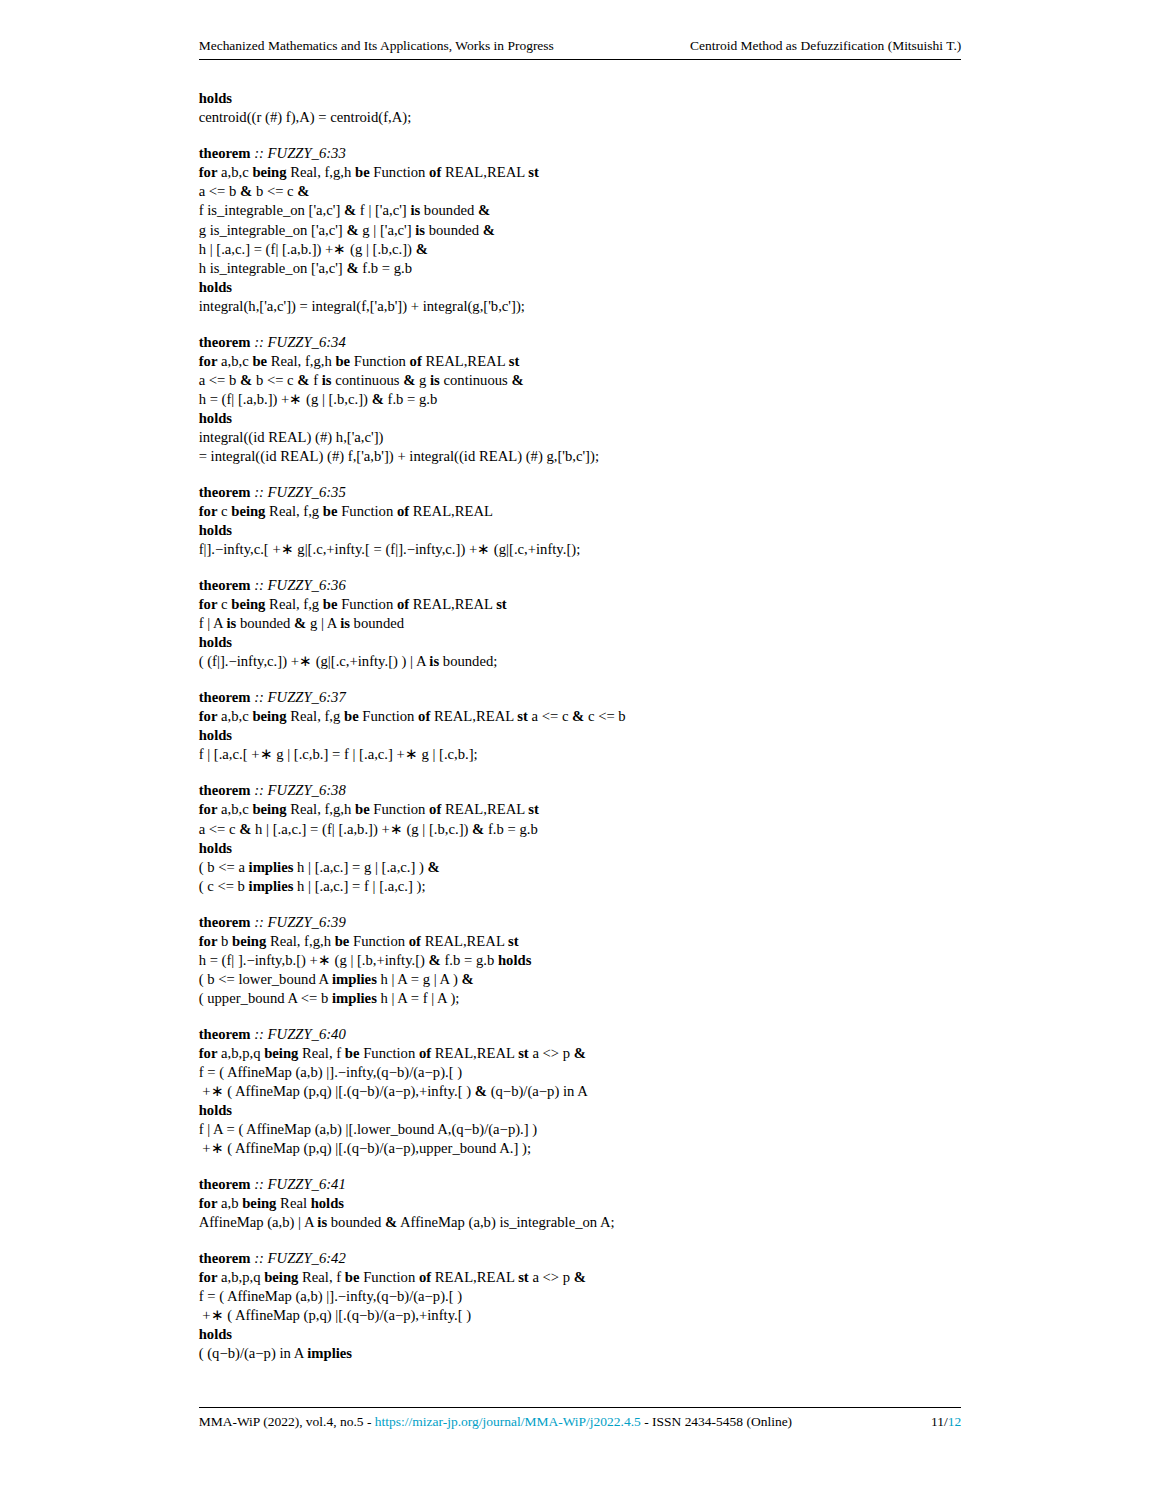Mechanized Mathematics and Its Applications, Works in Progress
Centroid Method as Defuzzification (Mitsuishi T.)
holds
centroid((r (#) f),A) = centroid(f,A);
theorem :: FUZZY_6:33
for a,b,c being Real, f,g,h be Function of REAL,REAL st
a <= b & b <= c &
f is_integrable_on ['a,c'] & f | ['a,c'] is bounded &
g is_integrable_on ['a,c'] & g | ['a,c'] is bounded &
h | [.a,c.] = (f| [.a,b.]) +∗ (g | [.b,c.]) &
h is_integrable_on ['a,c'] & f.b = g.b
holds
integral(h,['a,c']) = integral(f,['a,b']) + integral(g,['b,c']);
theorem :: FUZZY_6:34
for a,b,c be Real, f,g,h be Function of REAL,REAL st
a <= b & b <= c & f is continuous & g is continuous &
h = (f| [.a,b.]) +∗ (g | [.b,c.]) & f.b = g.b
holds
integral((id REAL) (#) h,['a,c'])
= integral((id REAL) (#) f,['a,b']) + integral((id REAL) (#) g,['b,c']);
theorem :: FUZZY_6:35
for c being Real, f,g be Function of REAL,REAL
holds
f|].−infty,c.[ +∗ g|[.c,+infty.[ = (f|].−infty,c.]) +∗ (g|[.c,+infty.[);
theorem :: FUZZY_6:36
for c being Real, f,g be Function of REAL,REAL st
f | A is bounded & g | A is bounded
holds
( (f|].−infty,c.]) +∗ (g|[.c,+infty.[) ) | A is bounded;
theorem :: FUZZY_6:37
for a,b,c being Real, f,g be Function of REAL,REAL st a <= c & c <= b
holds
f | [.a,c.[ +∗ g | [.c,b.] = f | [.a,c.] +∗ g | [.c,b.];
theorem :: FUZZY_6:38
for a,b,c being Real, f,g,h be Function of REAL,REAL st
a <= c & h | [.a,c.] = (f| [.a,b.]) +∗ (g | [.b,c.]) & f.b = g.b
holds
( b <= a implies h | [.a,c.] = g | [.a,c.] ) &
( c <= b implies h | [.a,c.] = f | [.a,c.] );
theorem :: FUZZY_6:39
for b being Real, f,g,h be Function of REAL,REAL st
h = (f| ].−infty,b.[) +∗ (g | [.b,+infty.[) & f.b = g.b holds
( b <= lower_bound A implies h | A = g | A ) &
( upper_bound A <= b implies h | A = f | A );
theorem :: FUZZY_6:40
for a,b,p,q being Real, f be Function of REAL,REAL st a <> p &
f = ( AffineMap (a,b) |].−infty,(q−b)/(a−p).[ )
 +∗ ( AffineMap (p,q) |[.(q−b)/(a−p),+infty.[ ) & (q−b)/(a−p) in A
holds
f | A = ( AffineMap (a,b) |[.lower_bound A,(q−b)/(a−p).] )
 +∗ ( AffineMap (p,q) |[.(q−b)/(a−p),upper_bound A.] );
theorem :: FUZZY_6:41
for a,b being Real holds
AffineMap (a,b) | A is bounded & AffineMap (a,b) is_integrable_on A;
theorem :: FUZZY_6:42
for a,b,p,q being Real, f be Function of REAL,REAL st a <> p &
f = ( AffineMap (a,b) |].−infty,(q−b)/(a−p).[ )
 +∗ ( AffineMap (p,q) |[.(q−b)/(a−p),+infty.[ )
holds
( (q−b)/(a−p) in A implies
MMA-WiP (2022), vol.4, no.5 - https://mizar-jp.org/journal/MMA-WiP/j2022.4.5 - ISSN 2434-5458 (Online)
11/12